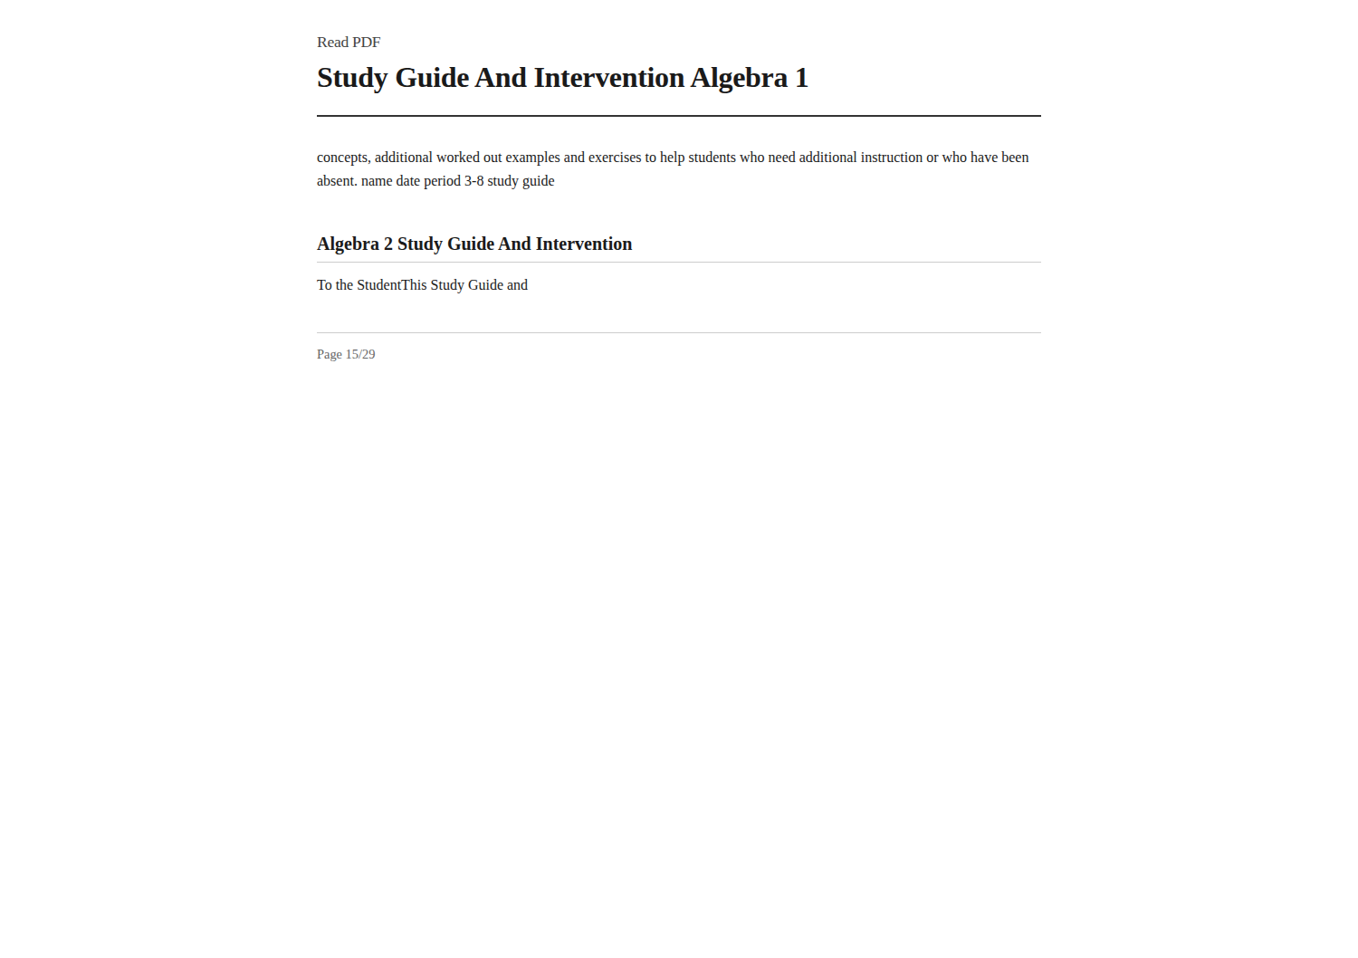Read PDF Study Guide And Intervention Algebra 1
concepts, additional worked out examples and exercises to help students who need additional instruction or who have been absent. name date period 3-8 study guide
Algebra 2 Study Guide And Intervention
To the StudentThis Study Guide and
Page 15/29